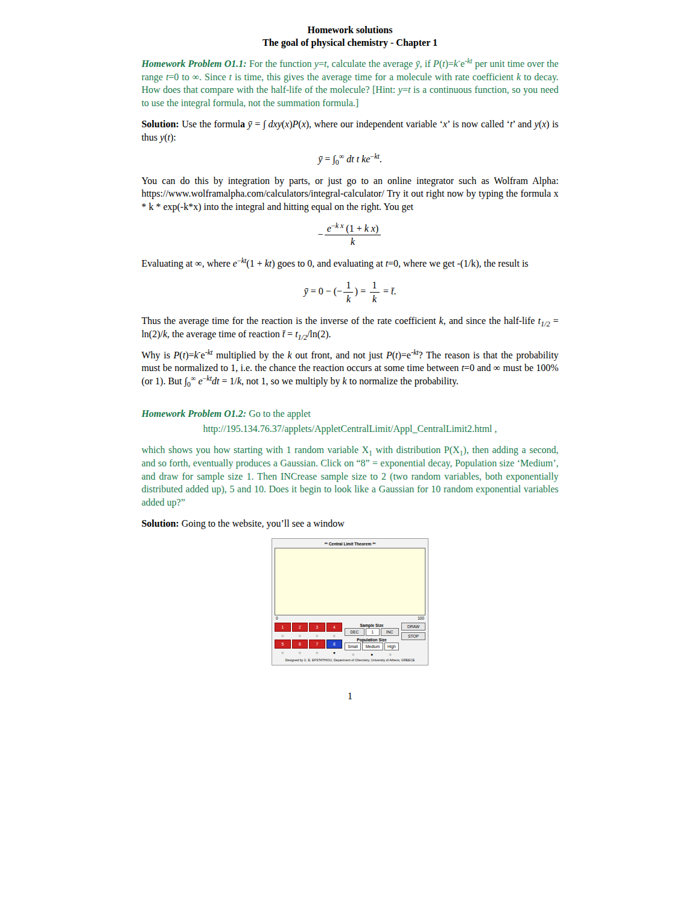Homework solutionsThe goal of physical chemistry - Chapter 1
Homework Problem O1.1: For the function y=t, calculate the average ȳ, if P(t)=k-e-kt per unit time over the range t=0 to ∞. Since t is time, this gives the average time for a molecule with rate coefficient k to decay. How does that compare with the half-life of the molecule? [Hint: y=t is a continuous function, so you need to use the integral formula, not the summation formula.]
Solution: Use the formula ȳ = ∫ dxy(x)P(x), where our independent variable ‘x’ is now called ‘t’ and y(x) is thus y(t):
ȳ = ∫0∞ dt t ke−kt.
You can do this by integration by parts, or just go to an online integrator such as Wolfram Alpha: https://www.wolframalpha.com/calculators/integral-calculator/ Try it out right now by typing the formula x * k * exp(-k*x) into the integral and hitting equal on the right. You get
−e−k x (1 + k x) k
Evaluating at ∞, where e−kt(1 + kt) goes to 0, and evaluating at t=0, where we get -(1/k), the result is
ȳ = 0 − (−1 k) = 1 k = t̄.
Thus the average time for the reaction is the inverse of the rate coefficient k, and since the half-life t1/2 = ln(2)/k, the average time of reaction t̄ = t1/2/ln(2).
Why is P(t)=k-e-kt multiplied by the k out front, and not just P(t)=e-kt? The reason is that the probability must be normalized to 1, i.e. the chance the reaction occurs at some time between t=0 and ∞ must be 100% (or 1). But ∫0∞ e−ktdt = 1/k, not 1, so we multiply by k to normalize the probability.
Homework Problem O1.2: Go to the applet
http://195.134.76.37/applets/AppletCentralLimit/Appl_CentralLimit2.html ,
which shows you how starting with 1 random variable X1 with distribution P(X1), then adding a second, and so forth, eventually produces a Gaussian. Click on “8” = exponential decay, Population size ‘Medium’, and draw for sample size 1. Then INCrease sample size to 2 (two random variables, both exponentially distributed added up), 5 and 10. Does it begin to look like a Gaussian for 10 random exponential variables added up?”
Solution: Going to the website, you’ll see a window
** Central Limit Theorem **
0100
1
2
3
4
○
○
○
○
5
6
7
8
○
○
○
●
Sample Size
DEC
1
INC
Population Size
Small
Medium
High
○
●
○
DRAW
STOP
Designed by C. E. EFSTATHIOU, Department of Chemistry, University of Athens, GREECE
1